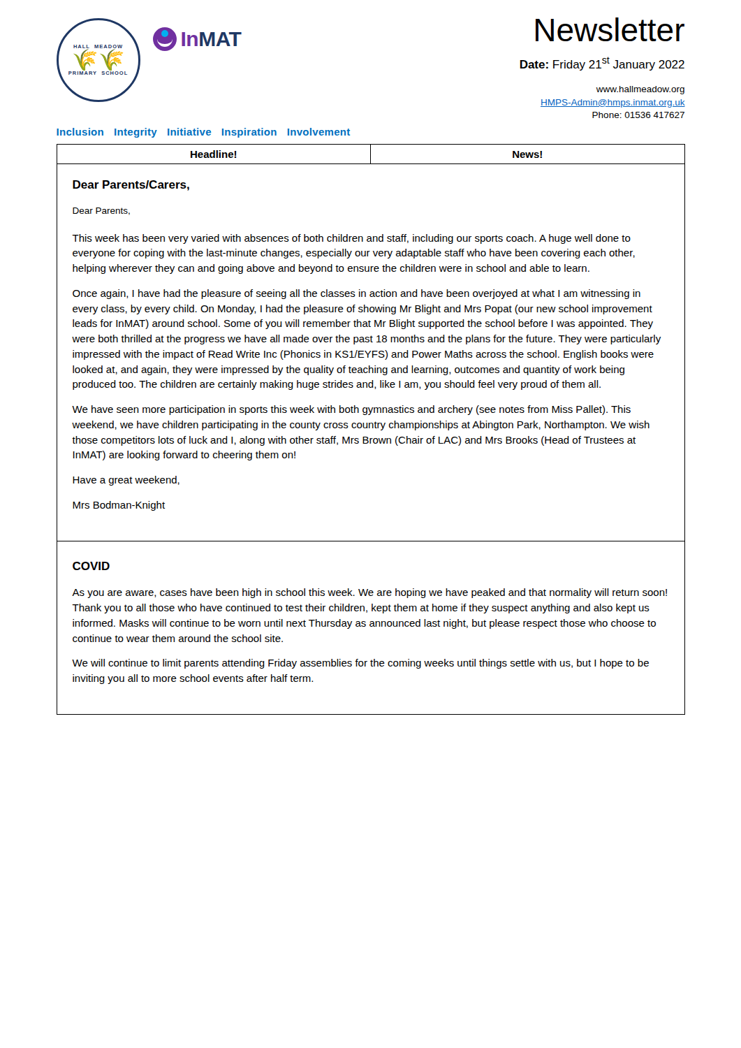HALL MEADOW
🌾🌾
PRIMARY SCHOOL
In MAT
Newsletter
Date: Friday 21st January 2022
www.hallmeadow.org
HMPS-Admin@hmps.inmat.org.uk
Phone: 01536 417627
Inclusion Integrity Initiative Inspiration Involvement
Headline!
News!
Dear Parents/Carers,
Dear Parents,
This week has been very varied with absences of both children and staff, including our sports coach. A huge well done to everyone for coping with the last-minute changes, especially our very adaptable staff who have been covering each other, helping wherever they can and going above and beyond to ensure the children were in school and able to learn.
Once again, I have had the pleasure of seeing all the classes in action and have been overjoyed at what I am witnessing in every class, by every child. On Monday, I had the pleasure of showing Mr Blight and Mrs Popat (our new school improvement leads for InMAT) around school. Some of you will remember that Mr Blight supported the school before I was appointed. They were both thrilled at the progress we have all made over the past 18 months and the plans for the future. They were particularly impressed with the impact of Read Write Inc (Phonics in KS1/EYFS) and Power Maths across the school. English books were looked at, and again, they were impressed by the quality of teaching and learning, outcomes and quantity of work being produced too. The children are certainly making huge strides and, like I am, you should feel very proud of them all.
We have seen more participation in sports this week with both gymnastics and archery (see notes from Miss Pallet). This weekend, we have children participating in the county cross country championships at Abington Park, Northampton. We wish those competitors lots of luck and I, along with other staff, Mrs Brown (Chair of LAC) and Mrs Brooks (Head of Trustees at InMAT) are looking forward to cheering them on!
Have a great weekend,
Mrs Bodman-Knight
COVID
As you are aware, cases have been high in school this week. We are hoping we have peaked and that normality will return soon! Thank you to all those who have continued to test their children, kept them at home if they suspect anything and also kept us informed. Masks will continue to be worn until next Thursday as announced last night, but please respect those who choose to continue to wear them around the school site.
We will continue to limit parents attending Friday assemblies for the coming weeks until things settle with us, but I hope to be inviting you all to more school events after half term.